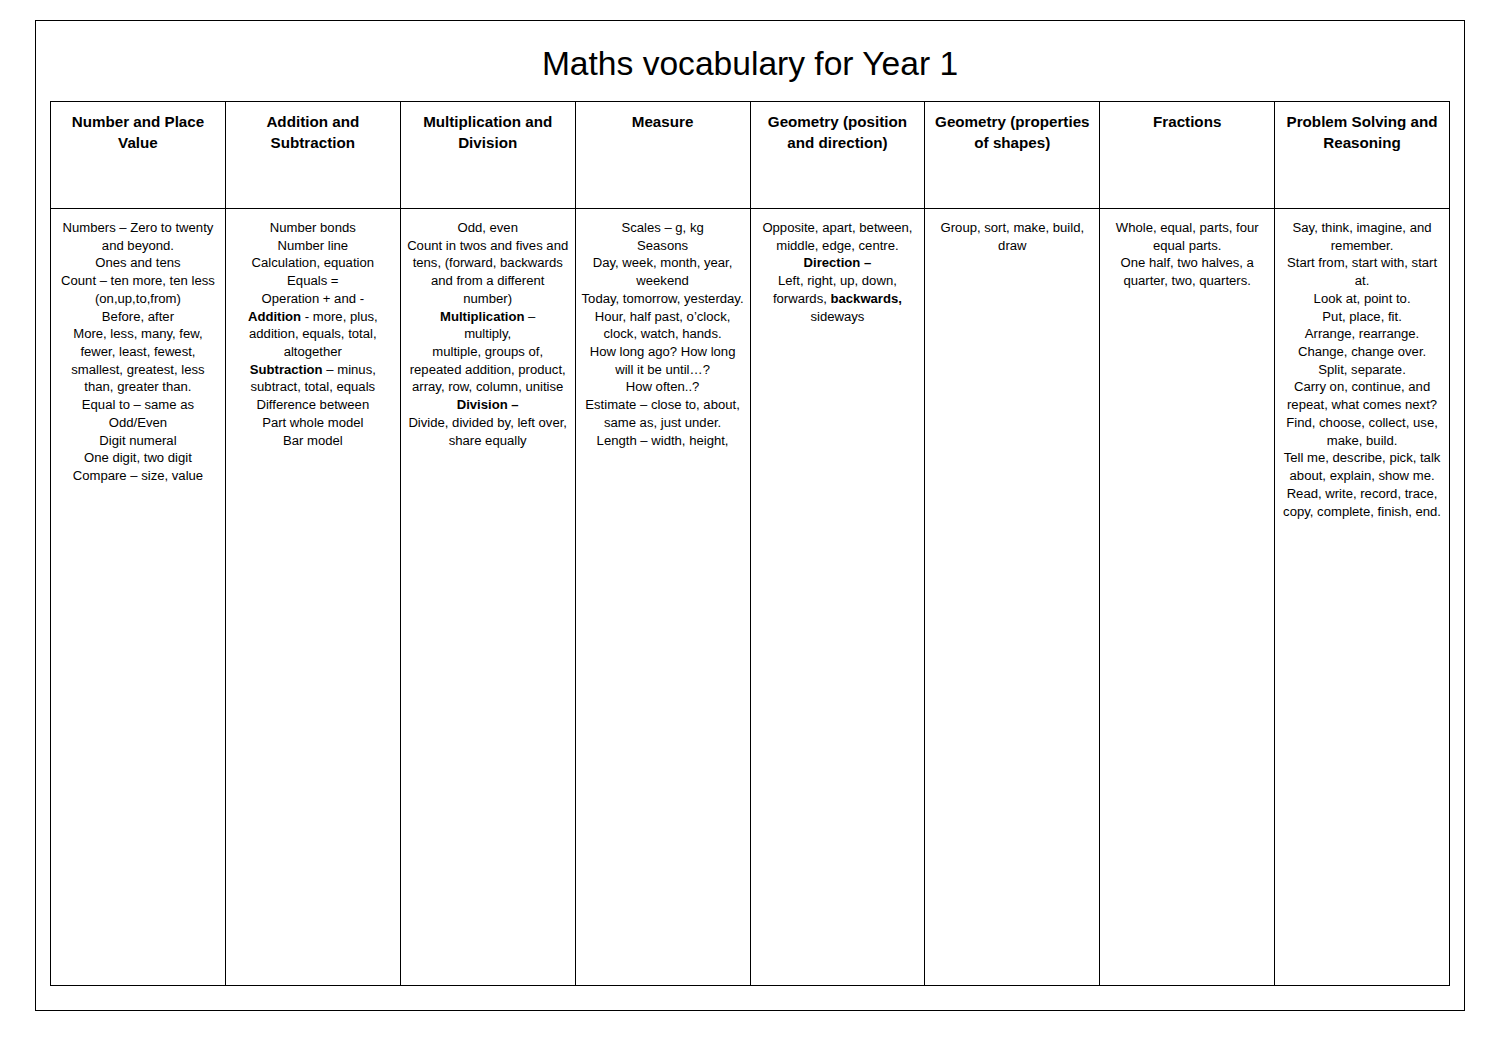Maths vocabulary for Year 1
| Number and Place Value | Addition and Subtraction | Multiplication and Division | Measure | Geometry (position and direction) | Geometry (properties of shapes) | Fractions | Problem Solving and Reasoning |
| --- | --- | --- | --- | --- | --- | --- | --- |
| Numbers – Zero to twenty and beyond. Ones and tens Count – ten more, ten less (on,up,to,from) Before, after More, less, many, few, fewer, least, fewest, smallest, greatest, less than, greater than. Equal to – same as Odd/Even Digit numeral One digit, two digit Compare – size, value | Number bonds Number line Calculation, equation Equals = Operation + and - Addition - more, plus, addition, equals, total, altogether Subtraction – minus, subtract, total, equals Difference between Part whole model Bar model | Odd, even Count in twos and fives and tens, (forward, backwards and from a different number) Multiplication – multiply, multiple, groups of, repeated addition, product, array, row, column, unitise Division – Divide, divided by, left over, share equally | Scales – g, kg Seasons Day, week, month, year, weekend Today, tomorrow, yesterday. Hour, half past, o’clock, clock, watch, hands. How long ago? How long will it be until…? How often..? Estimate – close to, about, same as, just under. Length – width, height, | Opposite, apart, between, middle, edge, centre. Direction – Left, right, up, down, forwards, backwards, sideways | Group, sort, make, build, draw | Whole, equal, parts, four equal parts. One half, two halves, a quarter, two, quarters. | Say, think, imagine, and remember. Start from, start with, start at. Look at, point to. Put, place, fit. Arrange, rearrange. Change, change over. Split, separate. Carry on, continue, and repeat, what comes next? Find, choose, collect, use, make, build. Tell me, describe, pick, talk about, explain, show me. Read, write, record, trace, copy, complete, finish, end. |